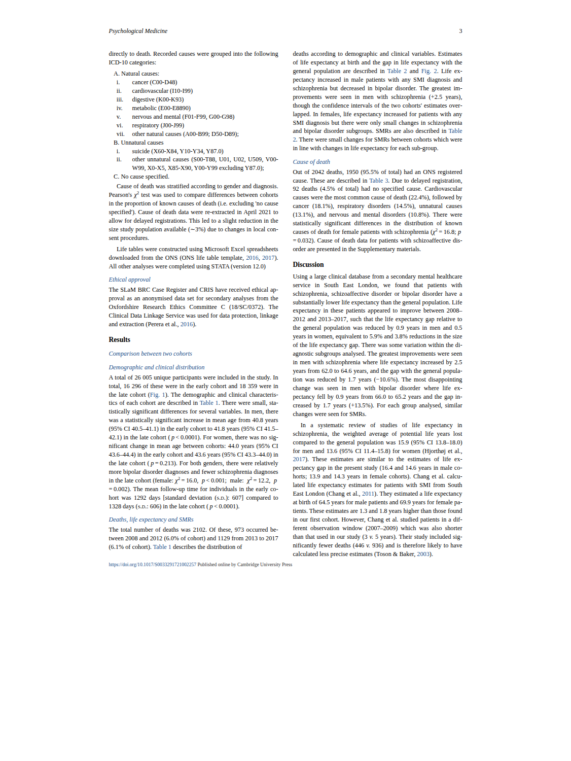Psychological Medicine 3
directly to death. Recorded causes were grouped into the following ICD-10 categories:
A. Natural causes:
i. cancer (C00-D48)
ii. cardiovascular (I10-I99)
iii. digestive (K00-K93)
iv. metabolic (E00-E8890)
v. nervous and mental (F01-F99, G00-G98)
vi. respiratory (J00-J99)
vii. other natural causes (A00-B99; D50-D89);
B. Unnatural causes
i. suicide (X60-X84, Y10-Y34, Y87.0)
ii. other unnatural causes (S00-T88, U01, U02, U509, V00-W99, X0-X5, X85-X90, Y00-Y99 excluding Y87.0);
C. No cause specified.
Cause of death was stratified according to gender and diagnosis. Pearson's χ2 test was used to compare differences between cohorts in the proportion of known causes of death (i.e. excluding 'no cause specified'). Cause of death data were re-extracted in April 2021 to allow for delayed registrations. This led to a slight reduction in the size study population available (∼3%) due to changes in local consent procedures.
Life tables were constructed using Microsoft Excel spreadsheets downloaded from the ONS (ONS life table template, 2016, 2017). All other analyses were completed using STATA (version 12.0)
Ethical approval
The SLaM BRC Case Register and CRIS have received ethical approval as an anonymised data set for secondary analyses from the Oxfordshire Research Ethics Committee C (18/SC/0372). The Clinical Data Linkage Service was used for data protection, linkage and extraction (Perera et al., 2016).
Results
Comparison between two cohorts
Demographic and clinical distribution
A total of 26 005 unique participants were included in the study. In total, 16 296 of these were in the early cohort and 18 359 were in the late cohort (Fig. 1). The demographic and clinical characteristics of each cohort are described in Table 1. There were small, statistically significant differences for several variables. In men, there was a statistically significant increase in mean age from 40.8 years (95% CI 40.5–41.1) in the early cohort to 41.8 years (95% CI 41.5–42.1) in the late cohort ( p < 0.0001). For women, there was no significant change in mean age between cohorts: 44.0 years (95% CI 43.6–44.4) in the early cohort and 43.6 years (95% CI 43.3–44.0) in the late cohort ( p = 0.213). For both genders, there were relatively more bipolar disorder diagnoses and fewer schizophrenia diagnoses in the late cohort (female: χ2 = 16.0, p < 0.001; male: χ2 = 12.2, p = 0.002). The mean follow-up time for individuals in the early cohort was 1292 days [standard deviation (s.d.): 607] compared to 1328 days (s.d.: 606) in the late cohort ( p < 0.0001).
Deaths, life expectancy and SMRs
The total number of deaths was 2102. Of these, 973 occurred between 2008 and 2012 (6.0% of cohort) and 1129 from 2013 to 2017 (6.1% of cohort). Table 1 describes the distribution of
deaths according to demographic and clinical variables. Estimates of life expectancy at birth and the gap in life expectancy with the general population are described in Table 2 and Fig. 2. Life expectancy increased in male patients with any SMI diagnosis and schizophrenia but decreased in bipolar disorder. The greatest improvements were seen in men with schizophrenia (+2.5 years), though the confidence intervals of the two cohorts' estimates overlapped. In females, life expectancy increased for patients with any SMI diagnosis but there were only small changes in schizophrenia and bipolar disorder subgroups. SMRs are also described in Table 2. There were small changes for SMRs between cohorts which were in line with changes in life expectancy for each sub-group.
Cause of death
Out of 2042 deaths, 1950 (95.5% of total) had an ONS registered cause. These are described in Table 3. Due to delayed registration, 92 deaths (4.5% of total) had no specified cause. Cardiovascular causes were the most common cause of death (22.4%), followed by cancer (18.1%), respiratory disorders (14.5%), unnatural causes (13.1%), and nervous and mental disorders (10.8%). There were statistically significant differences in the distribution of known causes of death for female patients with schizophrenia (χ2 = 16.8; p = 0.032). Cause of death data for patients with schizoaffective disorder are presented in the Supplementary materials.
Discussion
Using a large clinical database from a secondary mental healthcare service in South East London, we found that patients with schizophrenia, schizoaffective disorder or bipolar disorder have a substantially lower life expectancy than the general population. Life expectancy in these patients appeared to improve between 2008–2012 and 2013–2017, such that the life expectancy gap relative to the general population was reduced by 0.9 years in men and 0.5 years in women, equivalent to 5.9% and 3.8% reductions in the size of the life expectancy gap. There was some variation within the diagnostic subgroups analysed. The greatest improvements were seen in men with schizophrenia where life expectancy increased by 2.5 years from 62.0 to 64.6 years, and the gap with the general population was reduced by 1.7 years (−10.6%). The most disappointing change was seen in men with bipolar disorder where life expectancy fell by 0.9 years from 66.0 to 65.2 years and the gap increased by 1.7 years (+13.5%). For each group analysed, similar changes were seen for SMRs.
In a systematic review of studies of life expectancy in schizophrenia, the weighted average of potential life years lost compared to the general population was 15.9 (95% CI 13.8–18.0) for men and 13.6 (95% CI 11.4–15.8) for women (Hjorthøj et al., 2017). These estimates are similar to the estimates of life expectancy gap in the present study (16.4 and 14.6 years in male cohorts; 13.9 and 14.3 years in female cohorts). Chang et al. calculated life expectancy estimates for patients with SMI from South East London (Chang et al., 2011). They estimated a life expectancy at birth of 64.5 years for male patients and 69.9 years for female patients. These estimates are 1.3 and 1.8 years higher than those found in our first cohort. However, Chang et al. studied patients in a different observation window (2007–2009) which was also shorter than that used in our study (3 v. 5 years). Their study included significantly fewer deaths (446 v. 936) and is therefore likely to have calculated less precise estimates (Toson & Baker, 2003).
https://doi.org/10.1017/S0033291721002257 Published online by Cambridge University Press